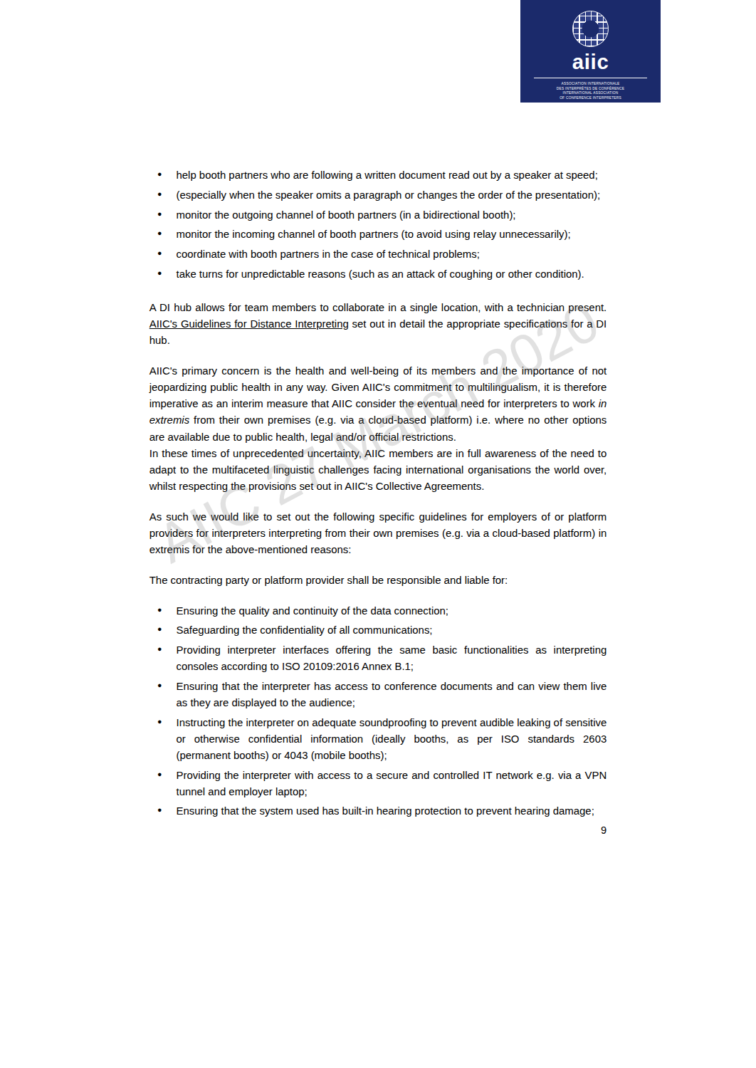aiic
Association Internationale
des Interprètes de Conférence
International Association
of Conference Interpreters
AIIC 27 March 2020
help booth partners who are following a written document read out by a speaker at speed;
(especially when the speaker omits a paragraph or changes the order of the presentation);
monitor the outgoing channel of booth partners (in a bidirectional booth);
monitor the incoming channel of booth partners (to avoid using relay unnecessarily);
coordinate with booth partners in the case of technical problems;
take turns for unpredictable reasons (such as an attack of coughing or other condition).
A DI hub allows for team members to collaborate in a single location, with a technician present. AIIC's Guidelines for Distance Interpreting set out in detail the appropriate specifications for a DI hub.
AIIC's primary concern is the health and well-being of its members and the importance of not jeopardizing public health in any way. Given AIIC's commitment to multilingualism, it is therefore imperative as an interim measure that AIIC consider the eventual need for interpreters to work in extremis from their own premises (e.g. via a cloud-based platform) i.e. where no other options are available due to public health, legal and/or official restrictions.
In these times of unprecedented uncertainty, AIIC members are in full awareness of the need to adapt to the multifaceted linguistic challenges facing international organisations the world over, whilst respecting the provisions set out in AIIC's Collective Agreements.
As such we would like to set out the following specific guidelines for employers of or platform providers for interpreters interpreting from their own premises (e.g. via a cloud-based platform) in extremis for the above-mentioned reasons:
The contracting party or platform provider shall be responsible and liable for:
Ensuring the quality and continuity of the data connection;
Safeguarding the confidentiality of all communications;
Providing interpreter interfaces offering the same basic functionalities as interpreting consoles according to ISO 20109:2016 Annex B.1;
Ensuring that the interpreter has access to conference documents and can view them live as they are displayed to the audience;
Instructing the interpreter on adequate soundproofing to prevent audible leaking of sensitive or otherwise confidential information (ideally booths, as per ISO standards 2603 (permanent booths) or 4043 (mobile booths);
Providing the interpreter with access to a secure and controlled IT network e.g. via a VPN tunnel and employer laptop;
Ensuring that the system used has built-in hearing protection to prevent hearing damage;
9